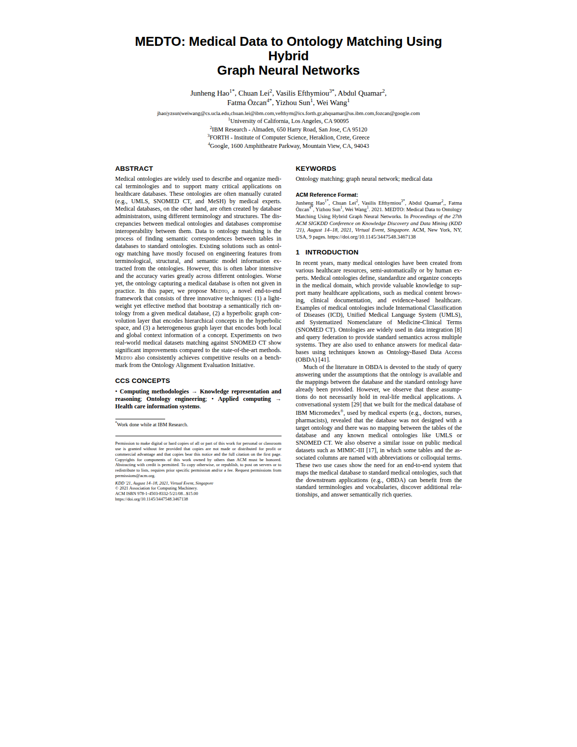MEDTO: Medical Data to Ontology Matching Using Hybrid
Graph Neural Networks
Junheng Hao1*, Chuan Lei2, Vasilis Efthymiou3*, Abdul Quamar2, Fatma Özcan4*, Yizhou Sun1, Wei Wang1
jhao|yzsun|weiwang@cs.ucla.edu,chuan.lei@ibm.com,vefthym@ics.forth.gr,ahquamar@us.ibm.com,fozcan@google.com
1University of California, Los Angeles, CA 90095
2IBM Research - Almaden, 650 Harry Road, San Jose, CA 95120
3FORTH - Institute of Computer Science, Heraklion, Crete, Greece
4Google, 1600 Amphitheatre Parkway, Mountain View, CA, 94043
Abstract
Medical ontologies are widely used to describe and organize medical terminologies and to support many critical applications on healthcare databases. These ontologies are often manually curated (e.g., UMLS, SNOMED CT, and MeSH) by medical experts. Medical databases, on the other hand, are often created by database administrators, using different terminology and structures. The discrepancies between medical ontologies and databases compromise interoperability between them. Data to ontology matching is the process of finding semantic correspondences between tables in databases to standard ontologies. Existing solutions such as ontology matching have mostly focused on engineering features from terminological, structural, and semantic model information extracted from the ontologies. However, this is often labor intensive and the accuracy varies greatly across different ontologies. Worse yet, the ontology capturing a medical database is often not given in practice. In this paper, we propose Medto, a novel end-to-end framework that consists of three innovative techniques: (1) a lightweight yet effective method that bootstrap a semantically rich ontology from a given medical database, (2) a hyperbolic graph convolution layer that encodes hierarchical concepts in the hyperbolic space, and (3) a heterogeneous graph layer that encodes both local and global context information of a concept. Experiments on two real-world medical datasets matching against SNOMED CT show significant improvements compared to the state-of-the-art methods. Medto also consistently achieves competitive results on a benchmark from the Ontology Alignment Evaluation Initiative.
CCS Concepts
• Computing methodologies → Knowledge representation and reasoning; Ontology engineering; • Applied computing → Health care information systems.
*Work done while at IBM Research.
Permission to make digital or hard copies of all or part of this work for personal or classroom use is granted without fee provided that copies are not made or distributed for profit or commercial advantage and that copies bear this notice and the full citation on the first page. Copyrights for components of this work owned by others than ACM must be honored. Abstracting with credit is permitted. To copy otherwise, or republish, to post on servers or to redistribute to lists, requires prior specific permission and/or a fee. Request permissions from permissions@acm.org. KDD '21, August 14–18, 2021, Virtual Event, Singapore © 2021 Association for Computing Machinery. ACM ISBN 978-1-4503-8332-5/21/08...$15.00 https://doi.org/10.1145/3447548.3467138
Keywords
Ontology matching; graph neural network; medical data
ACM Reference Format:
Junheng Hao1*, Chuan Lei2, Vasilis Efthymiou3*, Abdul Quamar2,, Fatma Özcan4*, Yizhou Sun1, Wei Wang1. 2021. MEDTO: Medical Data to Ontology Matching Using Hybrid Graph Neural Networks. In Proceedings of the 27th ACM SIGKDD Conference on Knowledge Discovery and Data Mining (KDD '21), August 14–18, 2021, Virtual Event, Singapore. ACM, New York, NY, USA, 9 pages. https://doi.org/10.1145/3447548.3467138
1 INTRODUCTION
In recent years, many medical ontologies have been created from various healthcare resources, semi-automatically or by human experts. Medical ontologies define, standardize and organize concepts in the medical domain, which provide valuable knowledge to support many healthcare applications, such as medical content browsing, clinical documentation, and evidence-based healthcare. Examples of medical ontologies include International Classification of Diseases (ICD), Unified Medical Language System (UMLS), and Systematized Nomenclature of Medicine-Clinical Terms (SNOMED CT). Ontologies are widely used in data integration [8] and query federation to provide standard semantics across multiple systems. They are also used to enhance answers for medical databases using techniques known as Ontology-Based Data Access (OBDA) [41].
Much of the literature in OBDA is devoted to the study of query answering under the assumptions that the ontology is available and the mappings between the database and the standard ontology have already been provided. However, we observe that these assumptions do not necessarily hold in real-life medical applications. A conversational system [29] that we built for the medical database of IBM Micromedex®, used by medical experts (e.g., doctors, nurses, pharmacists), revealed that the database was not designed with a target ontology and there was no mapping between the tables of the database and any known medical ontologies like UMLS or SNOMED CT. We also observe a similar issue on public medical datasets such as MIMIC-III [17], in which some tables and the associated columns are named with abbreviations or colloquial terms. These two use cases show the need for an end-to-end system that maps the medical database to standard medical ontologies, such that the downstream applications (e.g., OBDA) can benefit from the standard terminologies and vocabularies, discover additional relationships, and answer semantically rich queries.